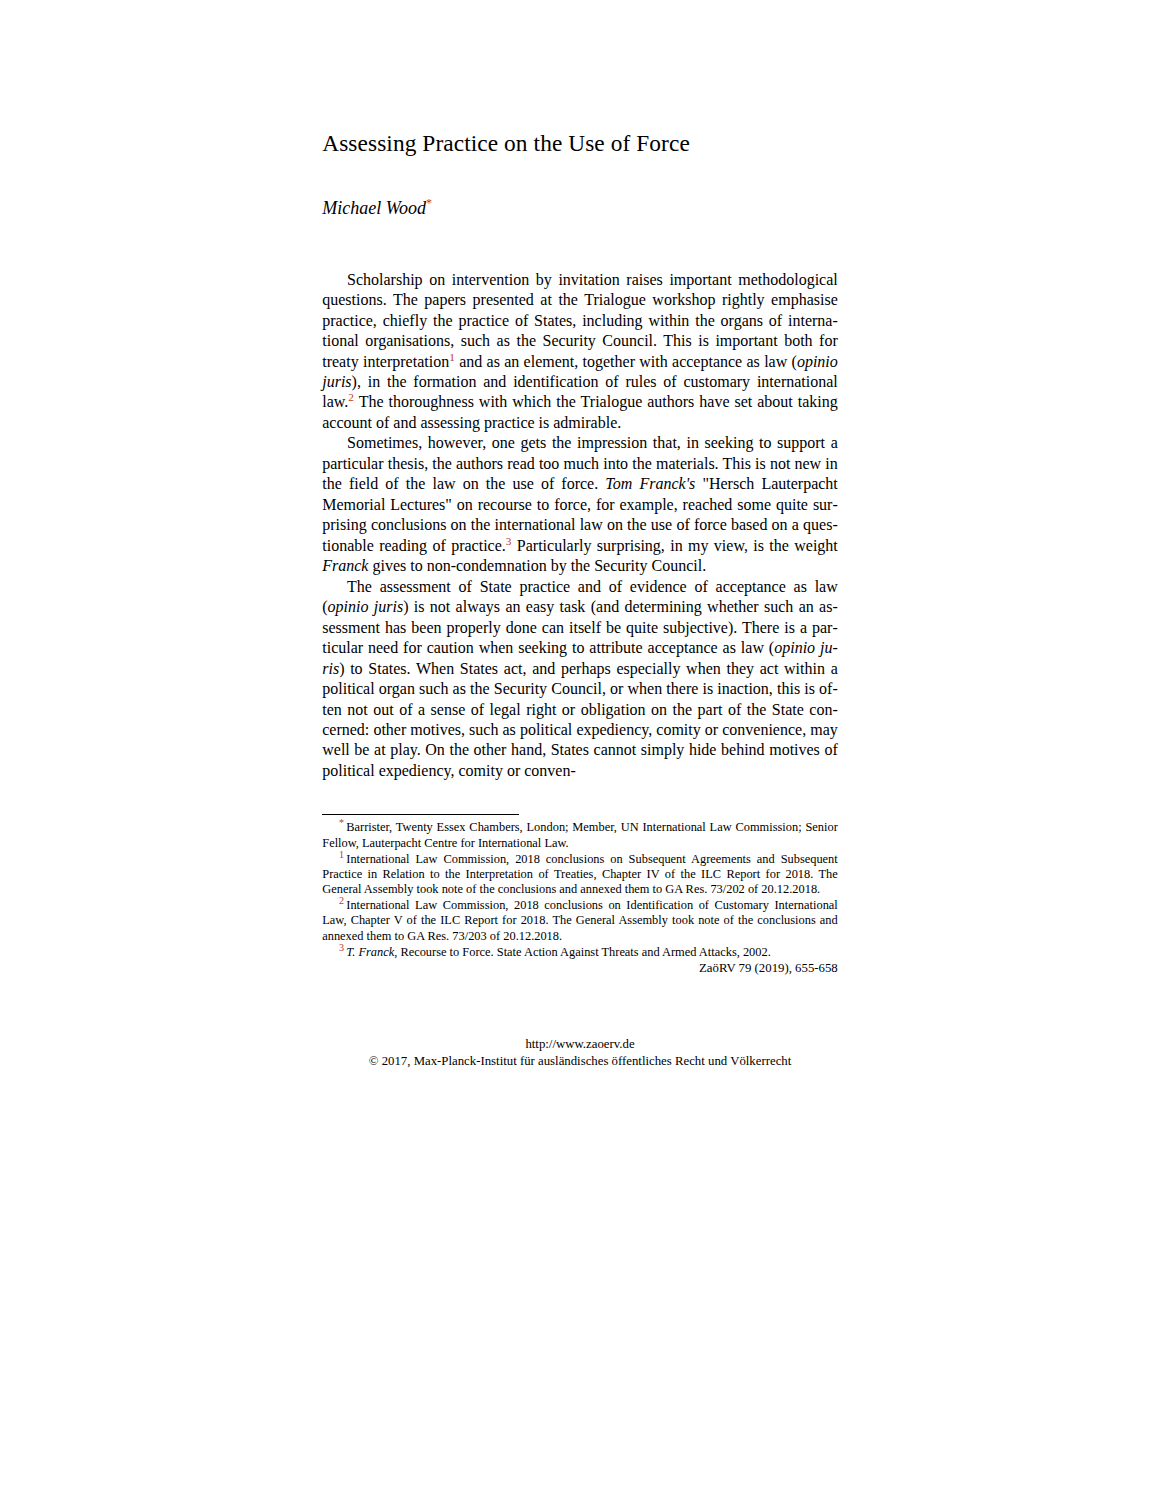Assessing Practice on the Use of Force
Michael Wood*
Scholarship on intervention by invitation raises important methodological questions. The papers presented at the Trialogue workshop rightly emphasise practice, chiefly the practice of States, including within the organs of international organisations, such as the Security Council. This is important both for treaty interpretation1 and as an element, together with acceptance as law (opinio juris), in the formation and identification of rules of customary international law.2 The thoroughness with which the Trialogue authors have set about taking account of and assessing practice is admirable.
Sometimes, however, one gets the impression that, in seeking to support a particular thesis, the authors read too much into the materials. This is not new in the field of the law on the use of force. Tom Franck's "Hersch Lauterpacht Memorial Lectures" on recourse to force, for example, reached some quite surprising conclusions on the international law on the use of force based on a questionable reading of practice.3 Particularly surprising, in my view, is the weight Franck gives to non-condemnation by the Security Council.
The assessment of State practice and of evidence of acceptance as law (opinio juris) is not always an easy task (and determining whether such an assessment has been properly done can itself be quite subjective). There is a particular need for caution when seeking to attribute acceptance as law (opinio juris) to States. When States act, and perhaps especially when they act within a political organ such as the Security Council, or when there is inaction, this is often not out of a sense of legal right or obligation on the part of the State concerned: other motives, such as political expediency, comity or convenience, may well be at play. On the other hand, States cannot simply hide behind motives of political expediency, comity or conven-
*Barrister, Twenty Essex Chambers, London; Member, UN International Law Commission; Senior Fellow, Lauterpacht Centre for International Law.
1International Law Commission, 2018 conclusions on Subsequent Agreements and Subsequent Practice in Relation to the Interpretation of Treaties, Chapter IV of the ILC Report for 2018. The General Assembly took note of the conclusions and annexed them to GA Res. 73/202 of 20.12.2018.
2International Law Commission, 2018 conclusions on Identification of Customary International Law, Chapter V of the ILC Report for 2018. The General Assembly took note of the conclusions and annexed them to GA Res. 73/203 of 20.12.2018.
3T. Franck, Recourse to Force. State Action Against Threats and Armed Attacks, 2002.
ZaöRV 79 (2019), 655-658
http://www.zaoerv.de © 2017, Max-Planck-Institut für ausländisches öffentliches Recht und Völkerrecht